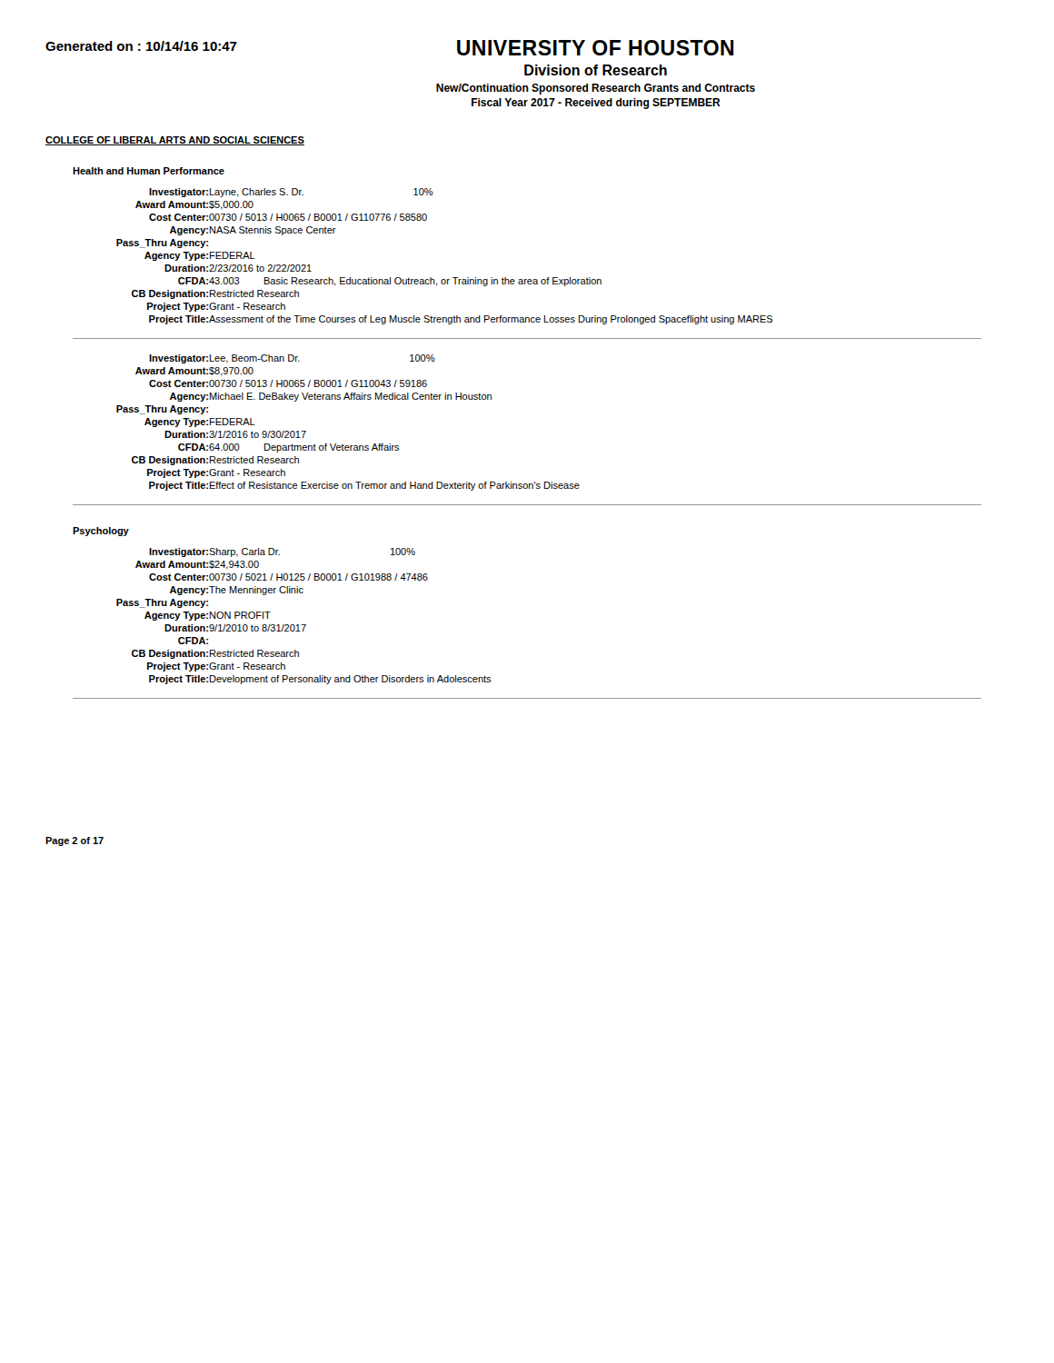Generated on : 10/14/16 10:47
UNIVERSITY OF HOUSTON
Division of Research
New/Continuation Sponsored Research Grants and Contracts
Fiscal Year 2017 - Received during SEPTEMBER
COLLEGE OF LIBERAL ARTS AND SOCIAL SCIENCES
Health and Human Performance
| Investigator: | Layne, Charles S. Dr. 10% |
| Award Amount: | $5,000.00 |
| Cost Center: | 00730 / 5013 / H0065 / B0001 / G110776 / 58580 |
| Agency: | NASA Stennis Space Center |
| Pass_Thru Agency: | |
| Agency Type: | FEDERAL |
| Duration: | 2/23/2016 to 2/22/2021 |
| CFDA: | 43.003 Basic Research, Educational Outreach, or Training in the area of Exploration |
| CB Designation: | Restricted Research |
| Project Type: | Grant - Research |
| Project Title: | Assessment of the Time Courses of Leg Muscle Strength and Performance Losses During Prolonged Spaceflight using MARES |
| Investigator: | Lee, Beom-Chan Dr. 100% |
| Award Amount: | $8,970.00 |
| Cost Center: | 00730 / 5013 / H0065 / B0001 / G110043 / 59186 |
| Agency: | Michael E. DeBakey Veterans Affairs Medical Center in Houston |
| Pass_Thru Agency: | |
| Agency Type: | FEDERAL |
| Duration: | 3/1/2016 to 9/30/2017 |
| CFDA: | 64.000 Department of Veterans Affairs |
| CB Designation: | Restricted Research |
| Project Type: | Grant - Research |
| Project Title: | Effect of Resistance Exercise on Tremor and Hand Dexterity of Parkinson's Disease |
Psychology
| Investigator: | Sharp, Carla Dr. 100% |
| Award Amount: | $24,943.00 |
| Cost Center: | 00730 / 5021 / H0125 / B0001 / G101988 / 47486 |
| Agency: | The Menninger Clinic |
| Pass_Thru Agency: | |
| Agency Type: | NON PROFIT |
| Duration: | 9/1/2010 to 8/31/2017 |
| CFDA: | |
| CB Designation: | Restricted Research |
| Project Type: | Grant - Research |
| Project Title: | Development of Personality and Other Disorders in Adolescents |
Page 2 of 17